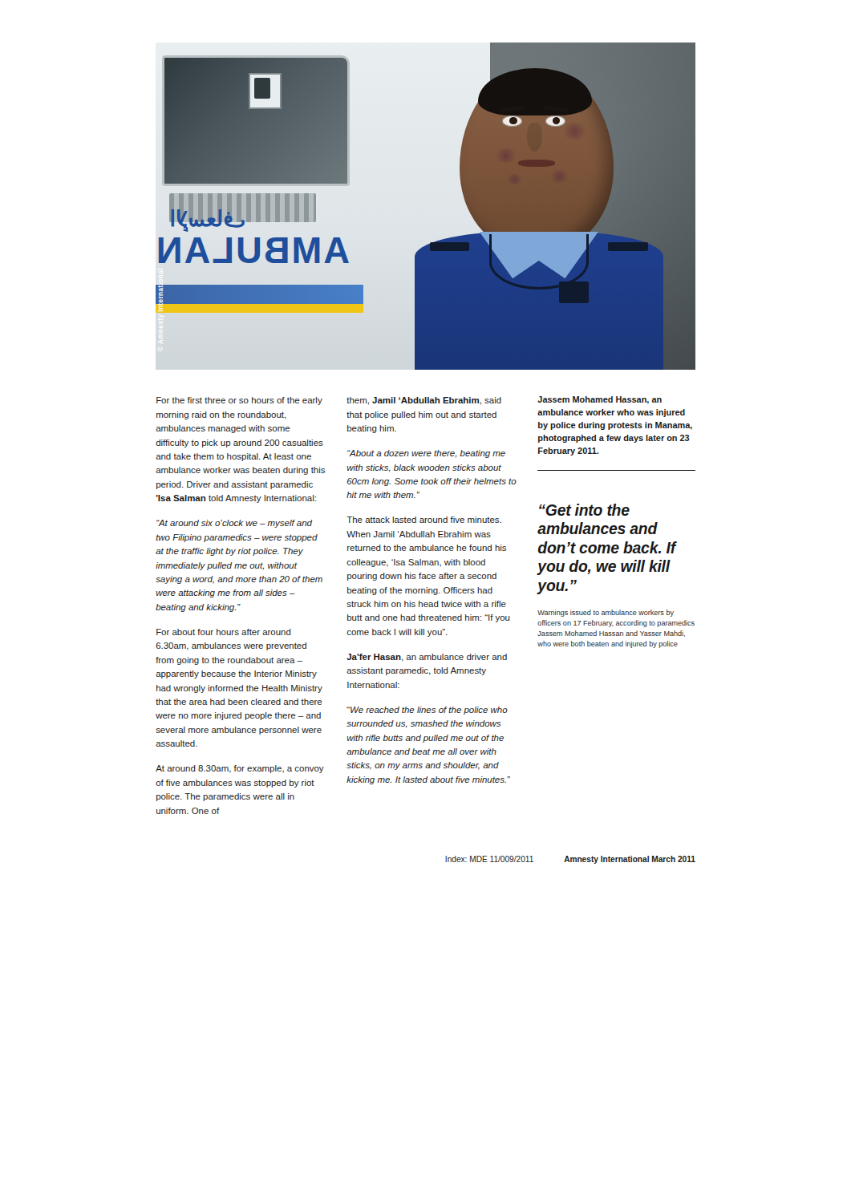الإسعاف
AMBULANCE
© Amnesty International
For the first three or so hours of the early morning raid on the roundabout, ambulances managed with some difficulty to pick up around 200 casualties and take them to hospital. At least one ambulance worker was beaten during this period. Driver and assistant paramedic 'Isa Salman told Amnesty International:
“At around six o’clock we – myself and two Filipino paramedics – were stopped at the traffic light by riot police. They immediately pulled me out, without saying a word, and more than 20 of them were attacking me from all sides – beating and kicking.”
For about four hours after around 6.30am, ambulances were prevented from going to the roundabout area – apparently because the Interior Ministry had wrongly informed the Health Ministry that the area had been cleared and there were no more injured people there – and several more ambulance personnel were assaulted.
At around 8.30am, for example, a convoy of five ambulances was stopped by riot police. The paramedics were all in uniform. One of
them, Jamil ‘Abdullah Ebrahim, said that police pulled him out and started beating him.
“About a dozen were there, beating me with sticks, black wooden sticks about 60cm long. Some took off their helmets to hit me with them.”
The attack lasted around five minutes. When Jamil ‘Abdullah Ebrahim was returned to the ambulance he found his colleague, ‘Isa Salman, with blood pouring down his face after a second beating of the morning. Officers had struck him on his head twice with a rifle butt and one had threatened him: “If you come back I will kill you”.
Ja'fer Hasan, an ambulance driver and assistant paramedic, told Amnesty International:
“We reached the lines of the police who surrounded us, smashed the windows with rifle butts and pulled me out of the ambulance and beat me all over with sticks, on my arms and shoulder, and kicking me. It lasted about five minutes.”
Jassem Mohamed Hassan, an ambulance worker who was injured by police during protests in Manama, photographed a few days later on 23 February 2011.
“Get into the ambulances and don’t come back. If you do, we will kill you.”
Warnings issued to ambulance workers by officers on 17 February, according to paramedics Jassem Mohamed Hassan and Yasser Mahdi, who were both beaten and injured by police
Index: MDE 11/009/2011 Amnesty International March 2011